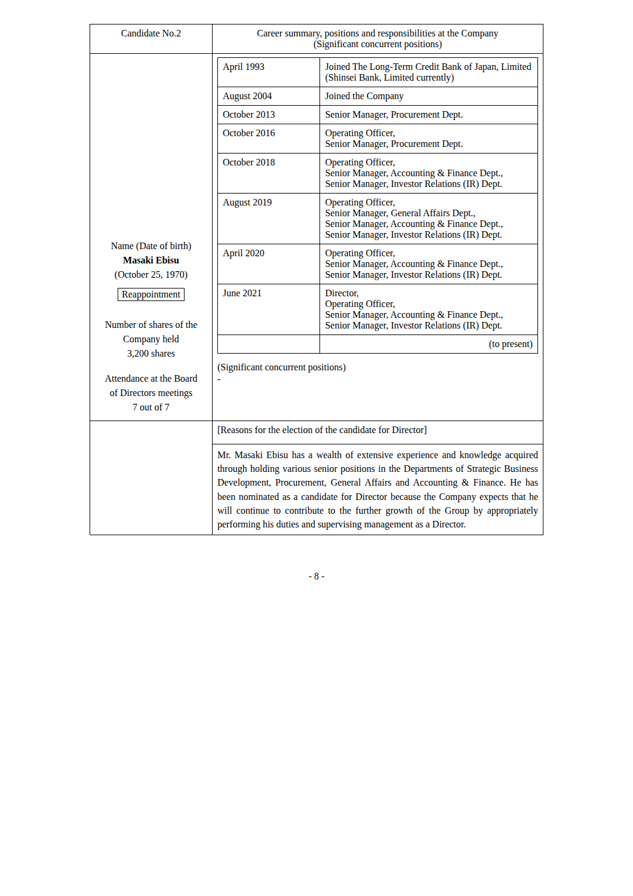| Candidate No.2 | Career summary, positions and responsibilities at the Company (Significant concurrent positions) |
| Name (Date of birth) Masaki Ebisu (October 25, 1970) Reappointment Number of shares of the Company held 3,200 shares Attendance at the Board of Directors meetings 7 out of 7 | / April 1993 / Joined The Long-Term Credit Bank of Japan, Limited (Shinsei Bank, Limited currently) / / August 2004 / Joined the Company / / October 2013 / Senior Manager, Procurement Dept. / / October 2016 / Operating Officer, Senior Manager, Procurement Dept. / / October 2018 / Operating Officer, Senior Manager, Accounting & Finance Dept., Senior Manager, Investor Relations (IR) Dept. / / August 2019 / Operating Officer, Senior Manager, General Affairs Dept., Senior Manager, Accounting & Finance Dept., Senior Manager, Investor Relations (IR) Dept. / / April 2020 / Operating Officer, Senior Manager, Accounting & Finance Dept., Senior Manager, Investor Relations (IR) Dept. / / June 2021 / Director, Operating Officer, Senior Manager, Accounting & Finance Dept., Senior Manager, Investor Relations (IR) Dept. / / / (to present) / (Significant concurrent positions) - |
| | [Reasons for the election of the candidate for Director] |
| | Mr. Masaki Ebisu has a wealth of extensive experience and knowledge acquired through holding various senior positions in the Departments of Strategic Business Development, Procurement, General Affairs and Accounting & Finance. He has been nominated as a candidate for Director because the Company expects that he will continue to contribute to the further growth of the Group by appropriately performing his duties and supervising management as a Director. |
- 8 -